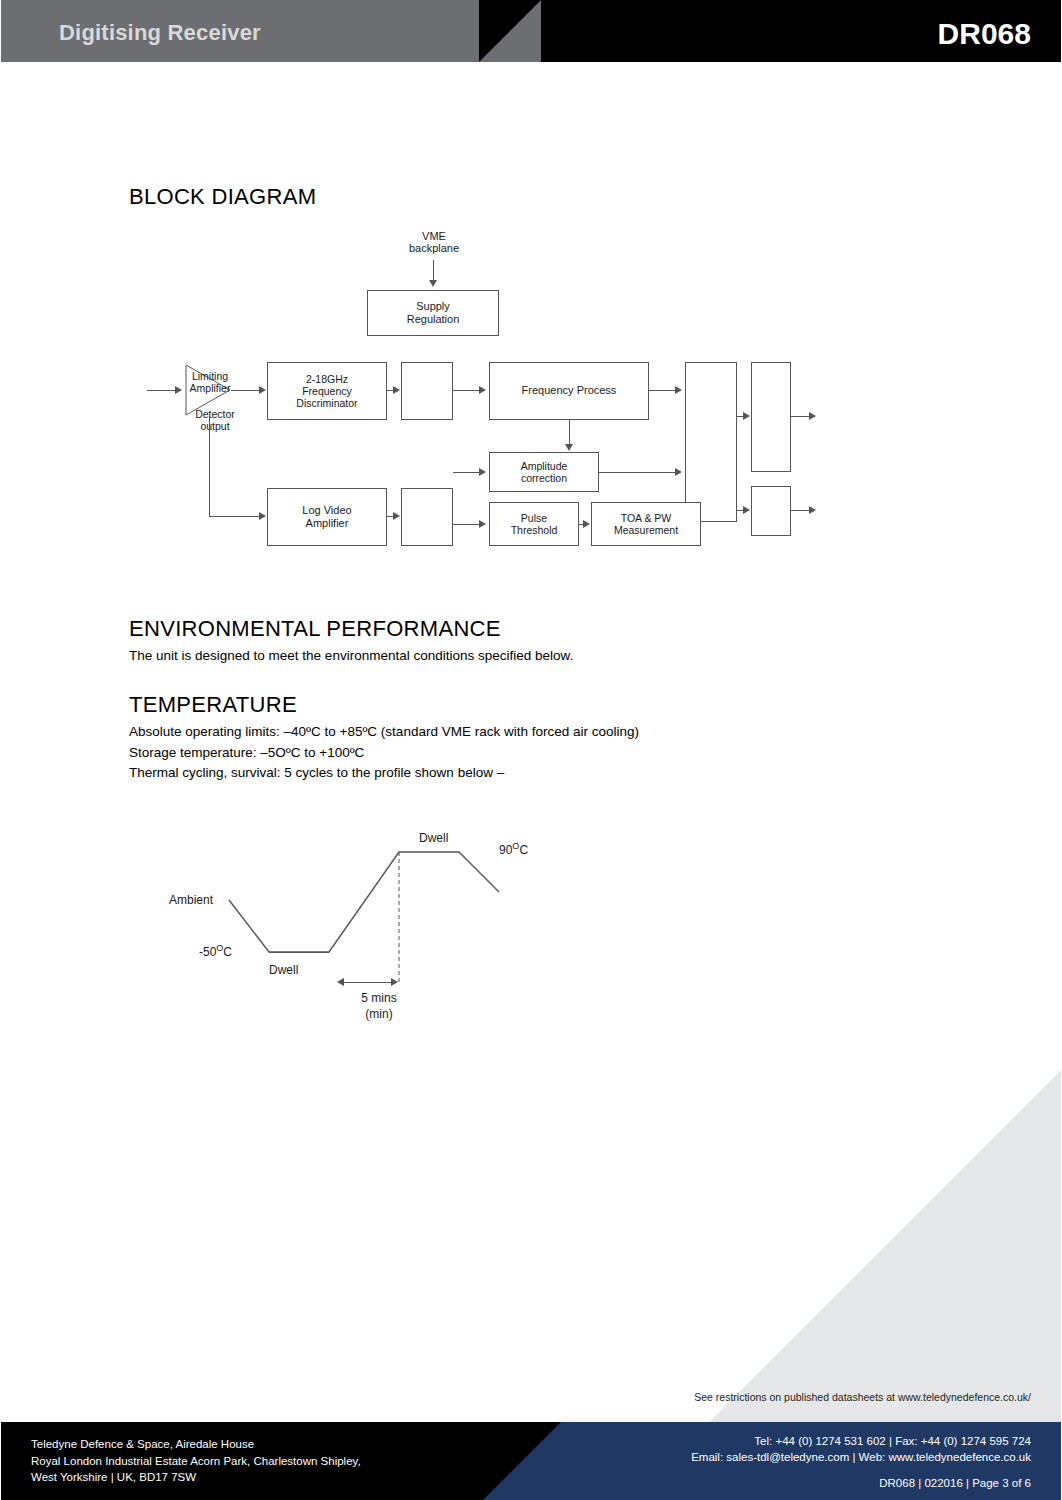Digitising Receiver
DR068
BLOCK DIAGRAM
VME
backplane
Supply
Regulation
Limiting
Amplifier
Detector
output
2-18GHz
Frequency
Discriminator
Frequency Process
Log Video
Amplifier
Amplitude
correction
Pulse
Threshold
TOA & PW
Measurement
ENVIRONMENTAL PERFORMANCE
The unit is designed to meet the environmental conditions specified below.
TEMPERATURE
Absolute operating limits: –40ºC to +85ºC (standard VME rack with forced air cooling)
Storage temperature: –5OºC to +100ºC
Thermal cycling, survival: 5 cycles to the profile shown below –
Ambient
-50OC
Dwell
Dwell
90OC
5 mins
(min)
See restrictions on published datasheets at www.teledynedefence.co.uk/
Teledyne Defence & Space, Airedale House
Royal London Industrial Estate Acorn Park, Charlestown Shipley,
West Yorkshire | UK, BD17 7SW
Tel: +44 (0) 1274 531 602 | Fax: +44 (0) 1274 595 724
Email: sales-tdl@teledyne.com | Web: www.teledynedefence.co.uk
DR068 | 022016 | Page 3 of 6